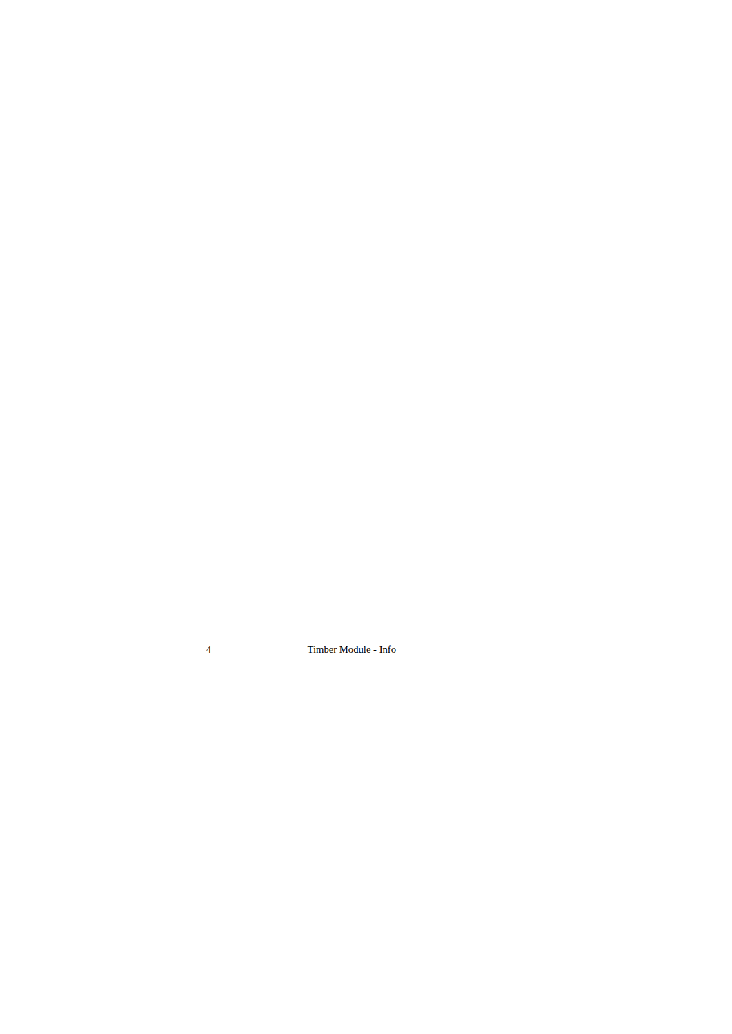4 Timber Module - Info